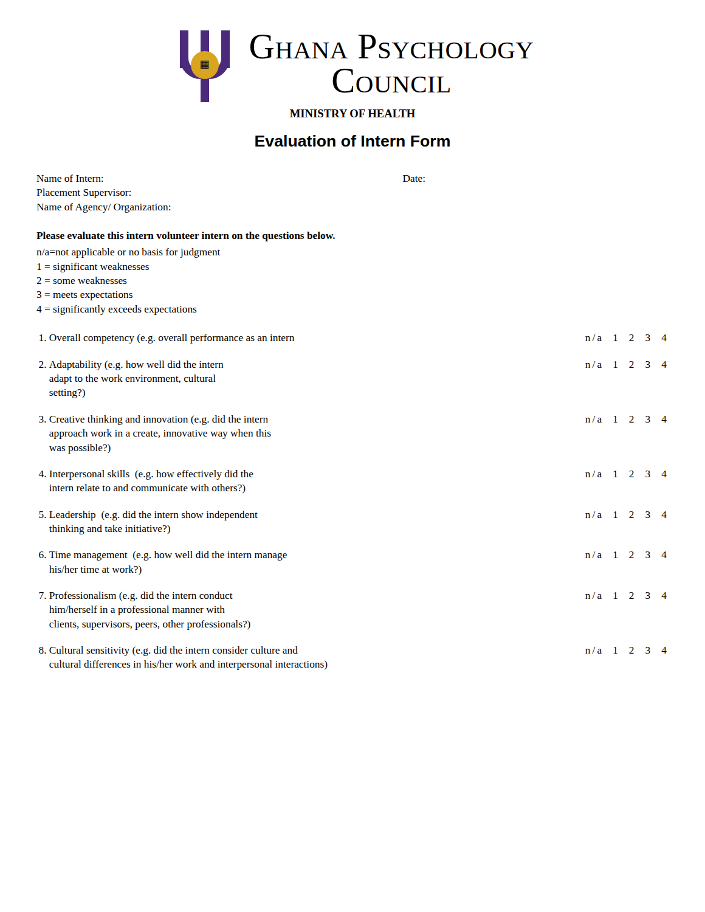▦
Ghana Psychology
Council
MINISTRY OF HEALTH
Evaluation of Intern Form
Name of Intern: Date:
Placement Supervisor:
Name of Agency/ Organization:
Please evaluate this intern volunteer intern on the questions below.
n/a=not applicable or no basis for judgment
1 = significant weaknesses
2 = some weaknesses
3 = meets expectations
4 = significantly exceeds expectations
Overall competency (e.g. overall performance as an intern
n/a 1 2 3 4
Adaptability (e.g. how well did the intern
adapt to the work environment, cultural
setting?)
n/a 1 2 3 4
Creative thinking and innovation (e.g. did the intern
approach work in a create, innovative way when this
was possible?)
n/a 1 2 3 4
Interpersonal skills (e.g. how effectively did the
intern relate to and communicate with others?)
n/a 1 2 3 4
Leadership (e.g. did the intern show independent
thinking and take initiative?)
n/a 1 2 3 4
Time management (e.g. how well did the intern manage
his/her time at work?)
n/a 1 2 3 4
Professionalism (e.g. did the intern conduct
him/herself in a professional manner with
clients, supervisors, peers, other professionals?)
n/a 1 2 3 4
Cultural sensitivity (e.g. did the intern consider culture and
cultural differences in his/her work and interpersonal interactions)
n/a 1 2 3 4